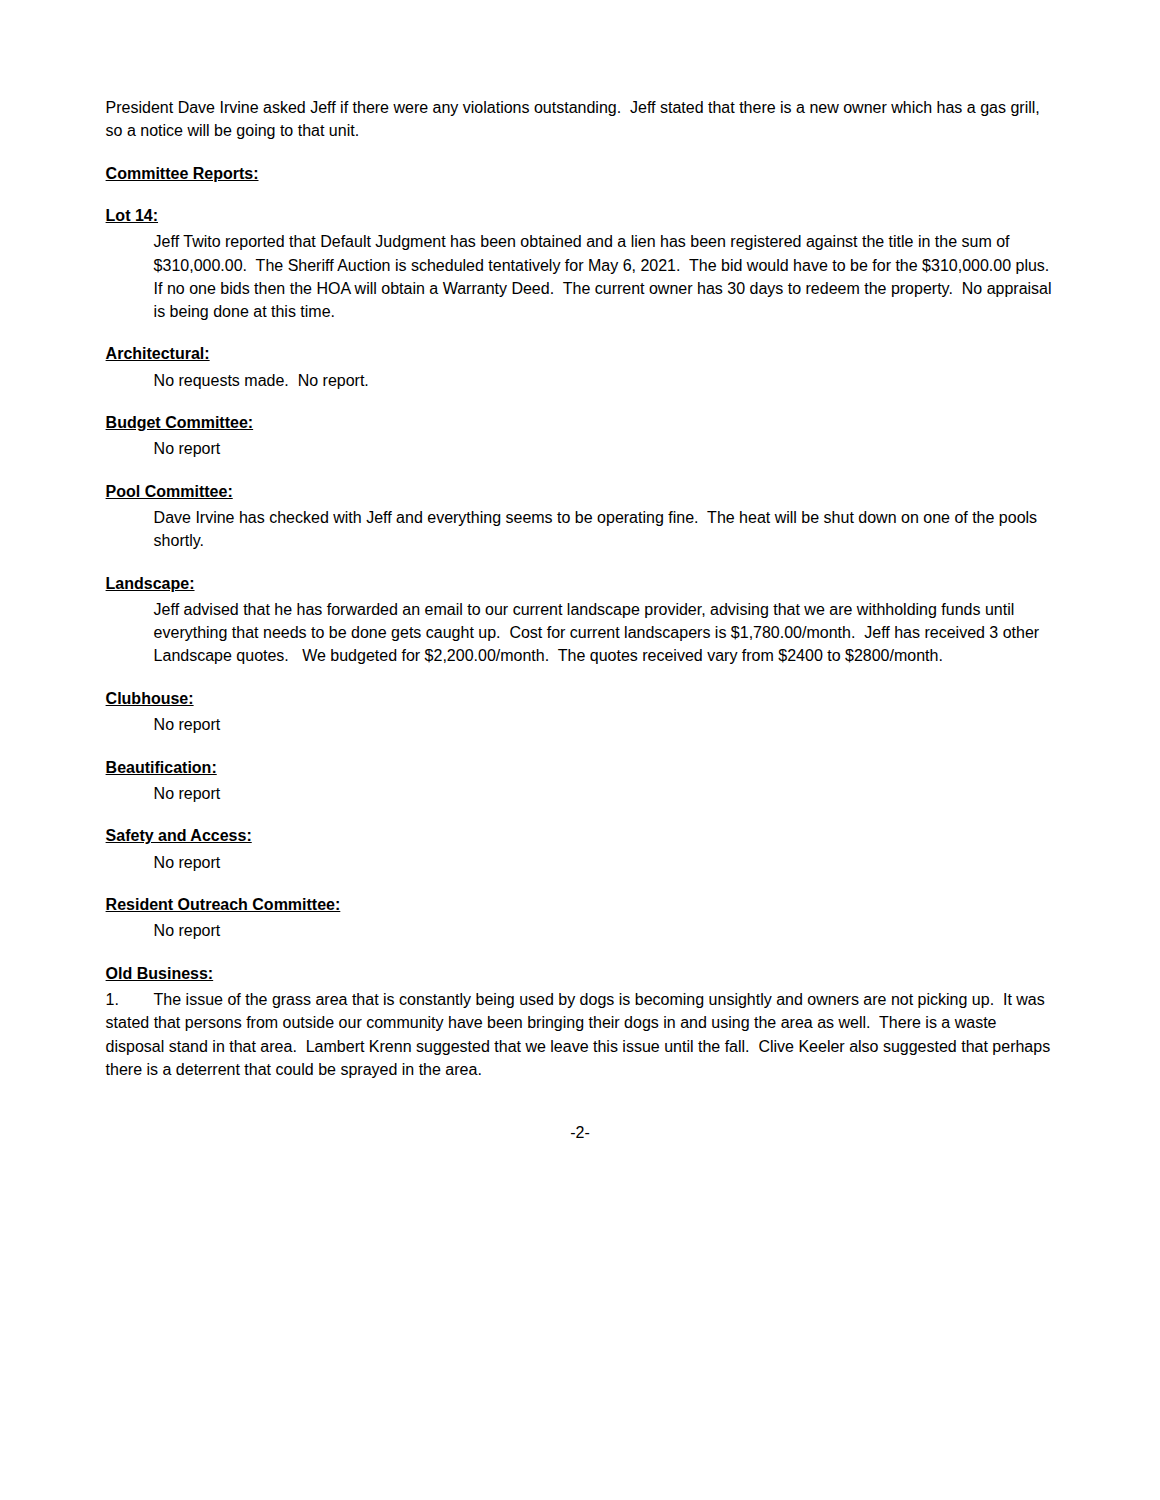President Dave Irvine asked Jeff if there were any violations outstanding. Jeff stated that there is a new owner which has a gas grill, so a notice will be going to that unit.
Committee Reports:
Lot 14:
Jeff Twito reported that Default Judgment has been obtained and a lien has been registered against the title in the sum of $310,000.00. The Sheriff Auction is scheduled tentatively for May 6, 2021. The bid would have to be for the $310,000.00 plus. If no one bids then the HOA will obtain a Warranty Deed. The current owner has 30 days to redeem the property. No appraisal is being done at this time.
Architectural:
No requests made. No report.
Budget Committee:
No report
Pool Committee:
Dave Irvine has checked with Jeff and everything seems to be operating fine. The heat will be shut down on one of the pools shortly.
Landscape:
Jeff advised that he has forwarded an email to our current landscape provider, advising that we are withholding funds until everything that needs to be done gets caught up. Cost for current landscapers is $1,780.00/month. Jeff has received 3 other Landscape quotes. We budgeted for $2,200.00/month. The quotes received vary from $2400 to $2800/month.
Clubhouse:
No report
Beautification:
No report
Safety and Access:
No report
Resident Outreach Committee:
No report
Old Business:
1. The issue of the grass area that is constantly being used by dogs is becoming unsightly and owners are not picking up. It was stated that persons from outside our community have been bringing their dogs in and using the area as well. There is a waste disposal stand in that area. Lambert Krenn suggested that we leave this issue until the fall. Clive Keeler also suggested that perhaps there is a deterrent that could be sprayed in the area.
-2-